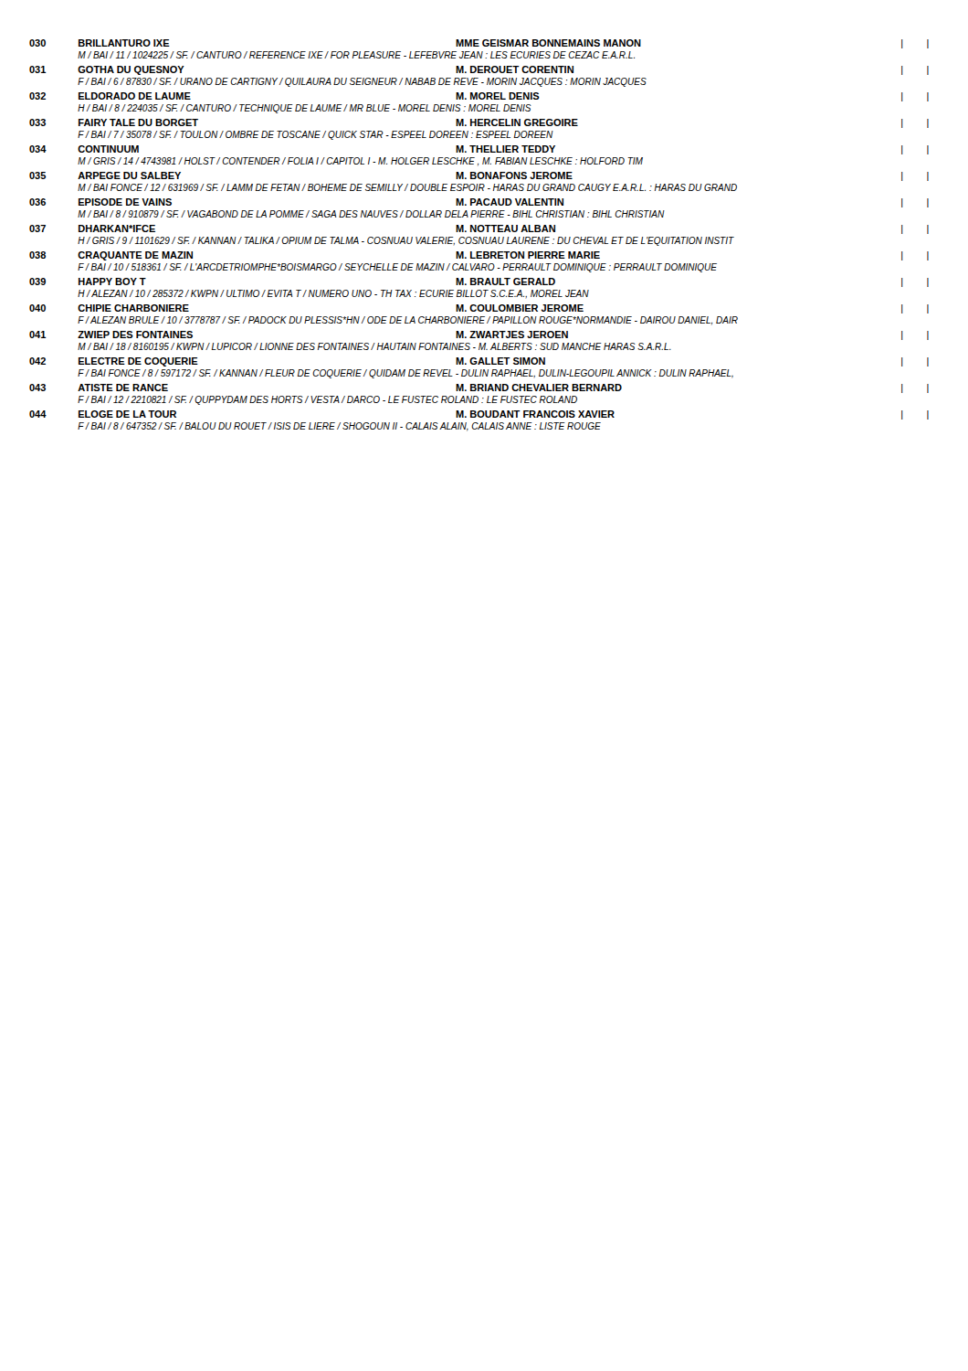| 030 | BRILLANTURO IXE | MME GEISMAR BONNEMAINS MANON | / | / |
| | M / BAI / 11 / 1024225 / SF. / CANTURO / REFERENCE IXE / FOR PLEASURE - LEFEBVRE JEAN : LES ECURIES DE CEZAC E.A.R.L. |
| 031 | GOTHA DU QUESNOY | M. DEROUET CORENTIN | / | / |
| | F / BAI / 6 / 87830 / SF. / URANO DE CARTIGNY / QUILAURA DU SEIGNEUR / NABAB DE REVE - MORIN JACQUES : MORIN JACQUES |
| 032 | ELDORADO DE LAUME | M. MOREL DENIS | / | / |
| | H / BAI / 8 / 224035 / SF. / CANTURO / TECHNIQUE DE LAUME / MR BLUE - MOREL DENIS : MOREL DENIS |
| 033 | FAIRY TALE DU BORGET | M. HERCELIN GREGOIRE | / | / |
| | F / BAI / 7 / 35078 / SF. / TOULON / OMBRE DE TOSCANE / QUICK STAR - ESPEEL DOREEN : ESPEEL DOREEN |
| 034 | CONTINUUM | M. THELLIER TEDDY | / | / |
| | M / GRIS / 14 / 4743981 / HOLST / CONTENDER / FOLIA I / CAPITOL I - M. HOLGER LESCHKE , M. FABIAN LESCHKE : HOLFORD TIM |
| 035 | ARPEGE DU SALBEY | M. BONAFONS JEROME | / | / |
| | M / BAI FONCE / 12 / 631969 / SF. / LAMM DE FETAN / BOHEME DE SEMILLY / DOUBLE ESPOIR - HARAS DU GRAND CAUGY E.A.R.L. : HARAS DU GRAND |
| 036 | EPISODE DE VAINS | M. PACAUD VALENTIN | / | / |
| | M / BAI / 8 / 910879 / SF. / VAGABOND DE LA POMME / SAGA DES NAUVES / DOLLAR DELA PIERRE - BIHL CHRISTIAN : BIHL CHRISTIAN |
| 037 | DHARKAN*IFCE | M. NOTTEAU ALBAN | / | / |
| | H / GRIS / 9 / 1101629 / SF. / KANNAN / TALIKA / OPIUM DE TALMA - COSNUAU VALERIE, COSNUAU LAURENE : DU CHEVAL ET DE L'EQUITATION INSTIT |
| 038 | CRAQUANTE DE MAZIN | M. LEBRETON PIERRE MARIE | / | / |
| | F / BAI / 10 / 518361 / SF. / L'ARCDETRIOMPHE*BOISMARGO / SEYCHELLE DE MAZIN / CALVARO - PERRAULT DOMINIQUE : PERRAULT DOMINIQUE |
| 039 | HAPPY BOY T | M. BRAULT GERALD | / | / |
| | H / ALEZAN / 10 / 285372 / KWPN / ULTIMO / EVITA T / NUMERO UNO - TH TAX : ECURIE BILLOT S.C.E.A., MOREL JEAN |
| 040 | CHIPIE CHARBONIERE | M. COULOMBIER JEROME | / | / |
| | F / ALEZAN BRULE / 10 / 3778787 / SF. / PADOCK DU PLESSIS*HN / ODE DE LA CHARBONIERE / PAPILLON ROUGE*NORMANDIE - DAIROU DANIEL, DAIR |
| 041 | ZWIEP DES FONTAINES | M. ZWARTJES JEROEN | / | / |
| | M / BAI / 18 / 8160195 / KWPN / LUPICOR / LIONNE DES FONTAINES / HAUTAIN FONTAINES - M. ALBERTS : SUD MANCHE HARAS S.A.R.L. |
| 042 | ELECTRE DE COQUERIE | M. GALLET SIMON | / | / |
| | F / BAI FONCE / 8 / 597172 / SF. / KANNAN / FLEUR DE COQUERIE / QUIDAM DE REVEL - DULIN RAPHAEL, DULIN-LEGOUPIL ANNICK : DULIN RAPHAEL, |
| 043 | ATISTE DE RANCE | M. BRIAND CHEVALIER BERNARD | / | / |
| | F / BAI / 12 / 2210821 / SF. / QUPPYDAM DES HORTS / VESTA / DARCO - LE FUSTEC ROLAND : LE FUSTEC ROLAND |
| 044 | ELOGE DE LA TOUR | M. BOUDANT FRANCOIS XAVIER | / | / |
| | F / BAI / 8 / 647352 / SF. / BALOU DU ROUET / ISIS DE LIERE / SHOGOUN II - CALAIS ALAIN, CALAIS ANNE : LISTE ROUGE |